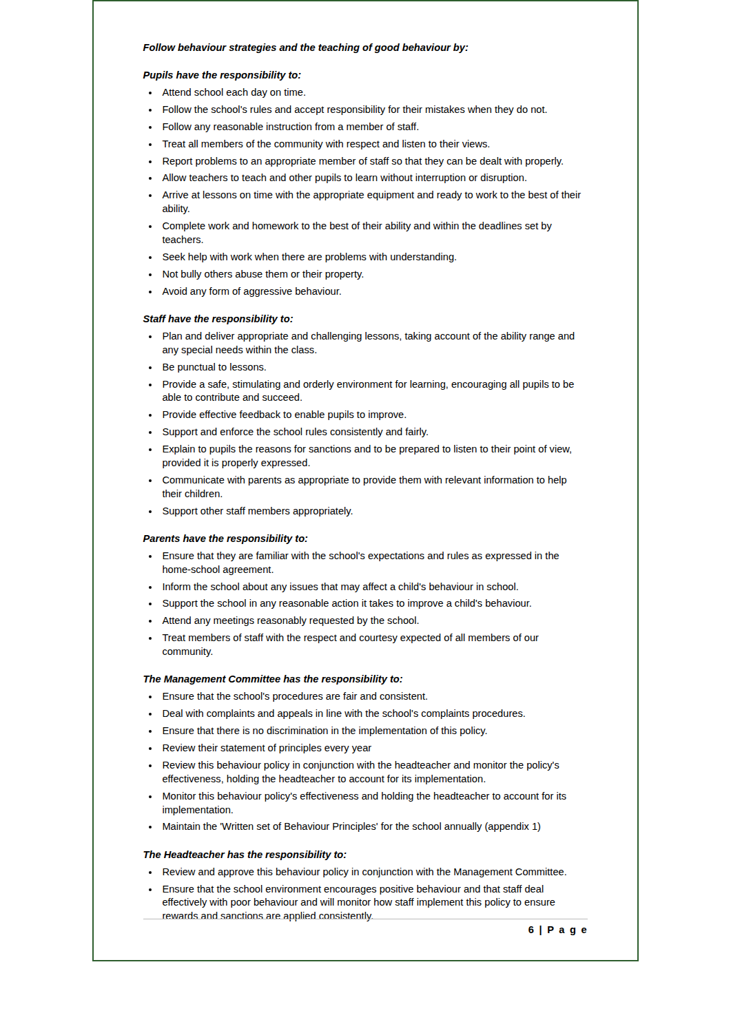Follow behaviour strategies and the teaching of good behaviour by:
Pupils have the responsibility to:
Attend school each day on time.
Follow the school's rules and accept responsibility for their mistakes when they do not.
Follow any reasonable instruction from a member of staff.
Treat all members of the community with respect and listen to their views.
Report problems to an appropriate member of staff so that they can be dealt with properly.
Allow teachers to teach and other pupils to learn without interruption or disruption.
Arrive at lessons on time with the appropriate equipment and ready to work to the best of their ability.
Complete work and homework to the best of their ability and within the deadlines set by teachers.
Seek help with work when there are problems with understanding.
Not bully others abuse them or their property.
Avoid any form of aggressive behaviour.
Staff have the responsibility to:
Plan and deliver appropriate and challenging lessons, taking account of the ability range and any special needs within the class.
Be punctual to lessons.
Provide a safe, stimulating and orderly environment for learning, encouraging all pupils to be able to contribute and succeed.
Provide effective feedback to enable pupils to improve.
Support and enforce the school rules consistently and fairly.
Explain to pupils the reasons for sanctions and to be prepared to listen to their point of view, provided it is properly expressed.
Communicate with parents as appropriate to provide them with relevant information to help their children.
Support other staff members appropriately.
Parents have the responsibility to:
Ensure that they are familiar with the school's expectations and rules as expressed in the home-school agreement.
Inform the school about any issues that may affect a child's behaviour in school.
Support the school in any reasonable action it takes to improve a child's behaviour.
Attend any meetings reasonably requested by the school.
Treat members of staff with the respect and courtesy expected of all members of our community.
The Management Committee has the responsibility to:
Ensure that the school's procedures are fair and consistent.
Deal with complaints and appeals in line with the school's complaints procedures.
Ensure that there is no discrimination in the implementation of this policy.
Review their statement of principles every year
Review this behaviour policy in conjunction with the headteacher and monitor the policy's effectiveness, holding the headteacher to account for its implementation.
Monitor this behaviour policy's effectiveness and holding the headteacher to account for its implementation.
Maintain the 'Written set of Behaviour Principles' for the school annually (appendix 1)
The Headteacher has the responsibility to:
Review and approve this behaviour policy in conjunction with the Management Committee.
Ensure that the school environment encourages positive behaviour and that staff deal effectively with poor behaviour and will monitor how staff implement this policy to ensure rewards and sanctions are applied consistently.
6 | P a g e